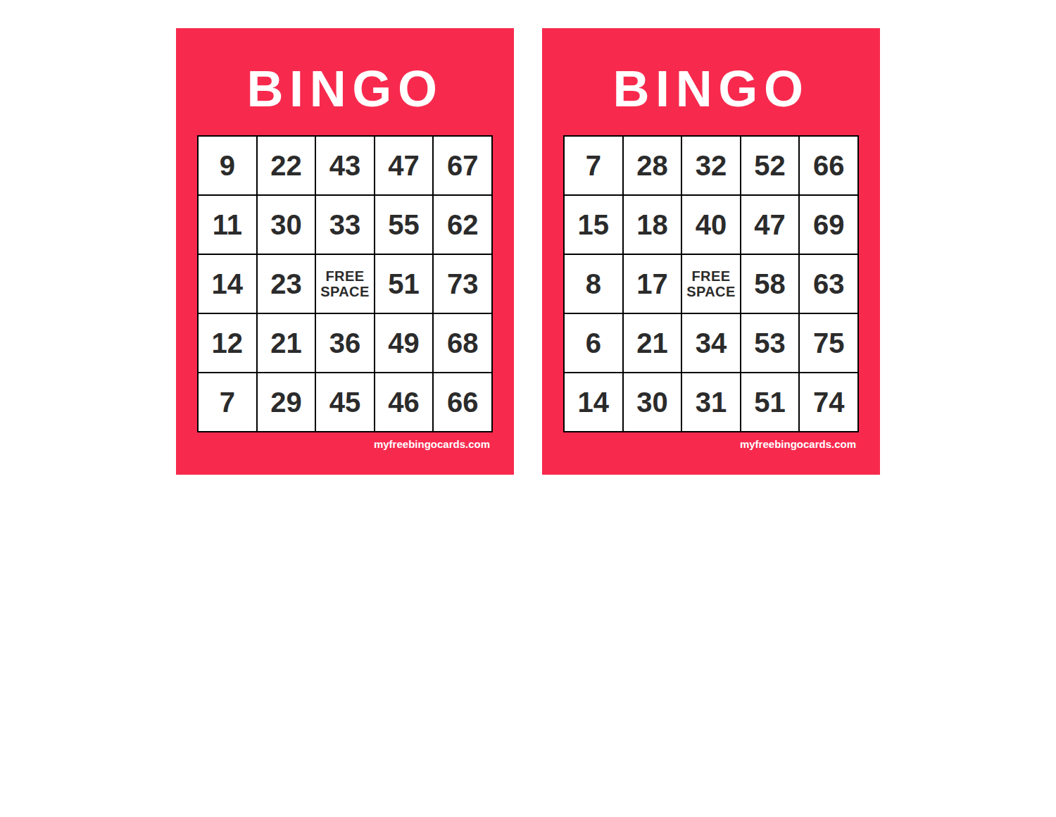BINGO
| 9 | 22 | 43 | 47 | 67 |
| 11 | 30 | 33 | 55 | 62 |
| 14 | 23 | FREE SPACE | 51 | 73 |
| 12 | 21 | 36 | 49 | 68 |
| 7 | 29 | 45 | 46 | 66 |
myfreebingocards.com
BINGO
| 7 | 28 | 32 | 52 | 66 |
| 15 | 18 | 40 | 47 | 69 |
| 8 | 17 | FREE SPACE | 58 | 63 |
| 6 | 21 | 34 | 53 | 75 |
| 14 | 30 | 31 | 51 | 74 |
myfreebingocards.com